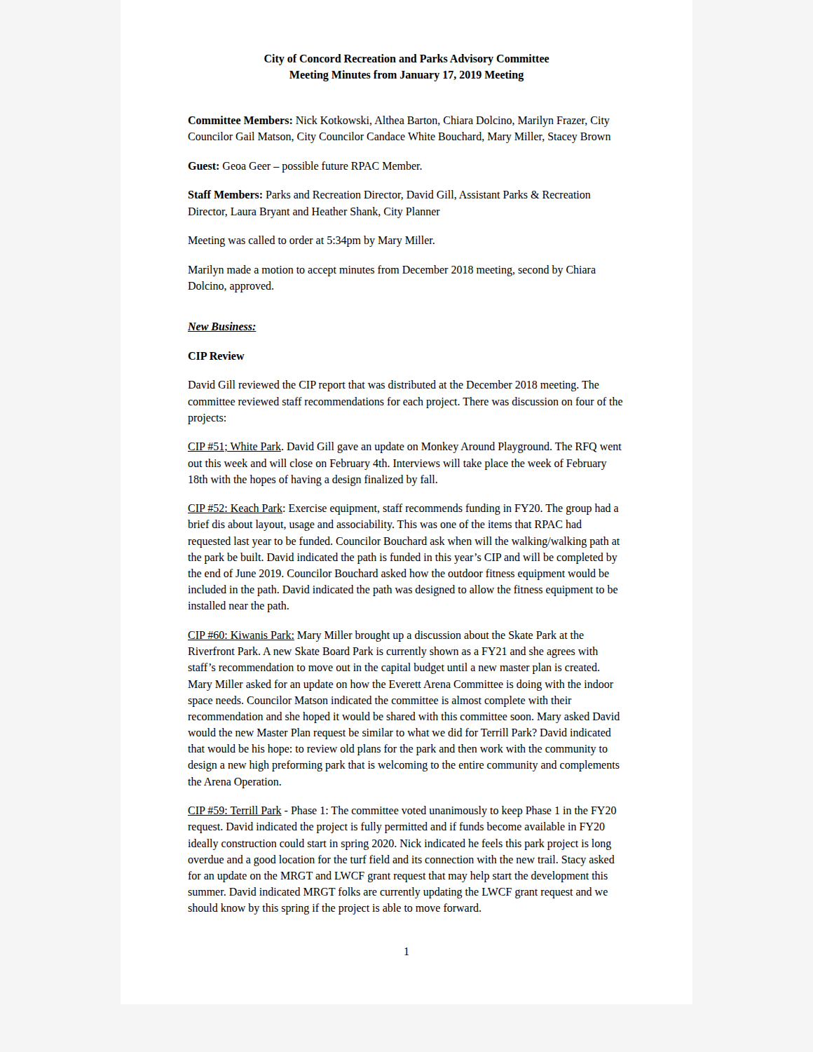City of Concord Recreation and Parks Advisory Committee Meeting Minutes from January 17, 2019 Meeting
Committee Members: Nick Kotkowski, Althea Barton, Chiara Dolcino, Marilyn Frazer, City Councilor Gail Matson, City Councilor Candace White Bouchard, Mary Miller, Stacey Brown
Guest: Geoa Geer – possible future RPAC Member.
Staff Members: Parks and Recreation Director, David Gill, Assistant Parks & Recreation Director, Laura Bryant and Heather Shank, City Planner
Meeting was called to order at 5:34pm by Mary Miller.
Marilyn made a motion to accept minutes from December 2018 meeting, second by Chiara Dolcino, approved.
New Business:
CIP Review
David Gill reviewed the CIP report that was distributed at the December 2018 meeting. The committee reviewed staff recommendations for each project. There was discussion on four of the projects:
CIP #51; White Park. David Gill gave an update on Monkey Around Playground. The RFQ went out this week and will close on February 4th. Interviews will take place the week of February 18th with the hopes of having a design finalized by fall.
CIP #52: Keach Park: Exercise equipment, staff recommends funding in FY20. The group had a brief dis about layout, usage and associability. This was one of the items that RPAC had requested last year to be funded. Councilor Bouchard ask when will the walking/walking path at the park be built. David indicated the path is funded in this year’s CIP and will be completed by the end of June 2019. Councilor Bouchard asked how the outdoor fitness equipment would be included in the path. David indicated the path was designed to allow the fitness equipment to be installed near the path.
CIP #60: Kiwanis Park: Mary Miller brought up a discussion about the Skate Park at the Riverfront Park. A new Skate Board Park is currently shown as a FY21 and she agrees with staff’s recommendation to move out in the capital budget until a new master plan is created. Mary Miller asked for an update on how the Everett Arena Committee is doing with the indoor space needs. Councilor Matson indicated the committee is almost complete with their recommendation and she hoped it would be shared with this committee soon. Mary asked David would the new Master Plan request be similar to what we did for Terrill Park? David indicated that would be his hope: to review old plans for the park and then work with the community to design a new high preforming park that is welcoming to the entire community and complements the Arena Operation.
CIP #59: Terrill Park - Phase 1: The committee voted unanimously to keep Phase 1 in the FY20 request. David indicated the project is fully permitted and if funds become available in FY20 ideally construction could start in spring 2020. Nick indicated he feels this park project is long overdue and a good location for the turf field and its connection with the new trail. Stacy asked for an update on the MRGT and LWCF grant request that may help start the development this summer. David indicated MRGT folks are currently updating the LWCF grant request and we should know by this spring if the project is able to move forward.
1